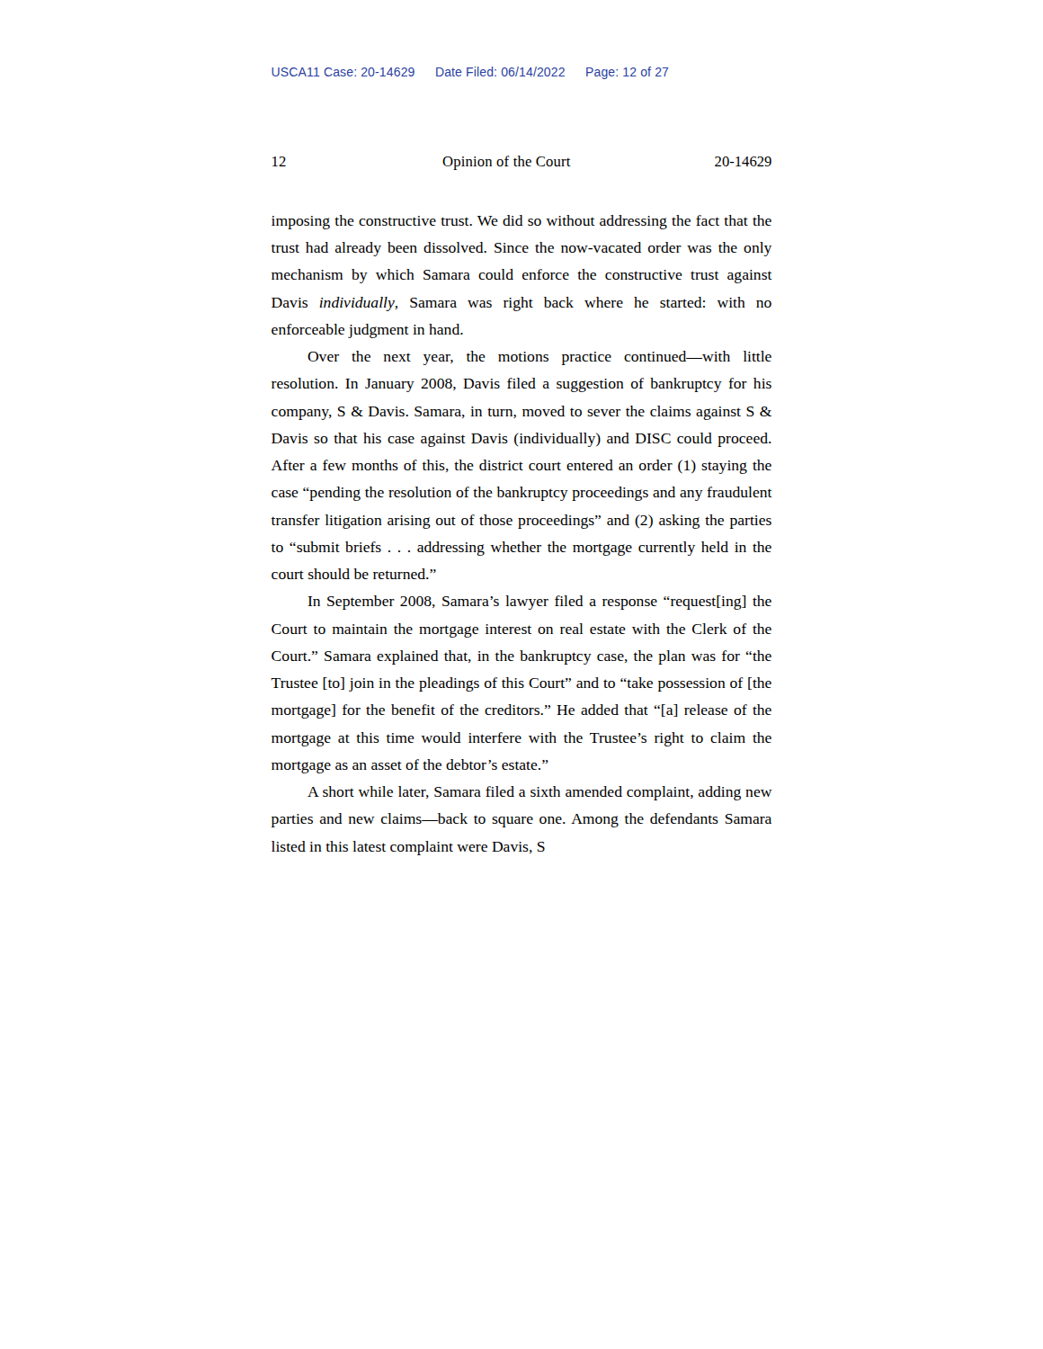USCA11 Case: 20-14629 Date Filed: 06/14/2022 Page: 12 of 27
12 Opinion of the Court 20-14629
imposing the constructive trust. We did so without addressing the fact that the trust had already been dissolved. Since the now-vacated order was the only mechanism by which Samara could enforce the constructive trust against Davis individually, Samara was right back where he started: with no enforceable judgment in hand.
Over the next year, the motions practice continued—with little resolution. In January 2008, Davis filed a suggestion of bankruptcy for his company, S & Davis. Samara, in turn, moved to sever the claims against S & Davis so that his case against Davis (individually) and DISC could proceed. After a few months of this, the district court entered an order (1) staying the case “pending the resolution of the bankruptcy proceedings and any fraudulent transfer litigation arising out of those proceedings” and (2) asking the parties to “submit briefs . . . addressing whether the mortgage currently held in the court should be returned.”
In September 2008, Samara’s lawyer filed a response “request[ing] the Court to maintain the mortgage interest on real estate with the Clerk of the Court.” Samara explained that, in the bankruptcy case, the plan was for “the Trustee [to] join in the pleadings of this Court” and to “take possession of [the mortgage] for the benefit of the creditors.” He added that “[a] release of the mortgage at this time would interfere with the Trustee’s right to claim the mortgage as an asset of the debtor’s estate.”
A short while later, Samara filed a sixth amended complaint, adding new parties and new claims—back to square one. Among the defendants Samara listed in this latest complaint were Davis, S